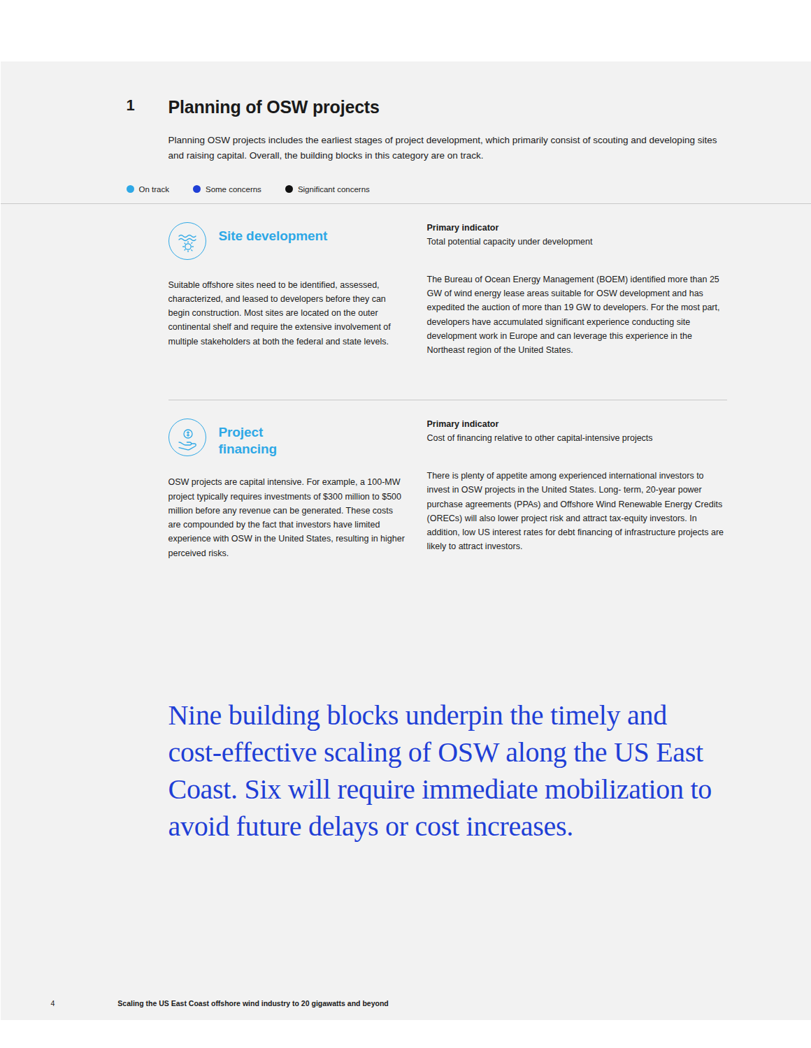1
Planning of OSW projects
Planning OSW projects includes the earliest stages of project development, which primarily consist of scouting and developing sites and raising capital. Overall, the building blocks in this category are on track.
On track Some concerns Significant concerns
Site development
Suitable offshore sites need to be identified, assessed, characterized, and leased to developers before they can begin construction. Most sites are located on the outer continental shelf and require the extensive involvement of multiple stakeholders at both the federal and state levels.
Primary indicator
Total potential capacity under development
The Bureau of Ocean Energy Management (BOEM) identified more than 25 GW of wind energy lease areas suitable for OSW development and has expedited the auction of more than 19 GW to developers. For the most part, developers have accumulated significant experience conducting site development work in Europe and can leverage this experience in the Northeast region of the United States.
Project
financing
OSW projects are capital intensive. For example, a 100-MW project typically requires investments of $300 million to $500 million before any revenue can be generated. These costs are compounded by the fact that investors have limited experience with OSW in the United States, resulting in higher perceived risks.
Primary indicator
Cost of financing relative to other capital-intensive projects
There is plenty of appetite among experienced international investors to invest in OSW projects in the United States. Long- term, 20-year power purchase agreements (PPAs) and Offshore Wind Renewable Energy Credits (ORECs) will also lower project risk and attract tax-equity investors. In addition, low US interest rates for debt financing of infrastructure projects are likely to attract investors.
Nine building blocks underpin the timely and cost-effective scaling of OSW along the US East Coast. Six will require immediate mobilization to avoid future delays or cost increases.
4 Scaling the US East Coast offshore wind industry to 20 gigawatts and beyond